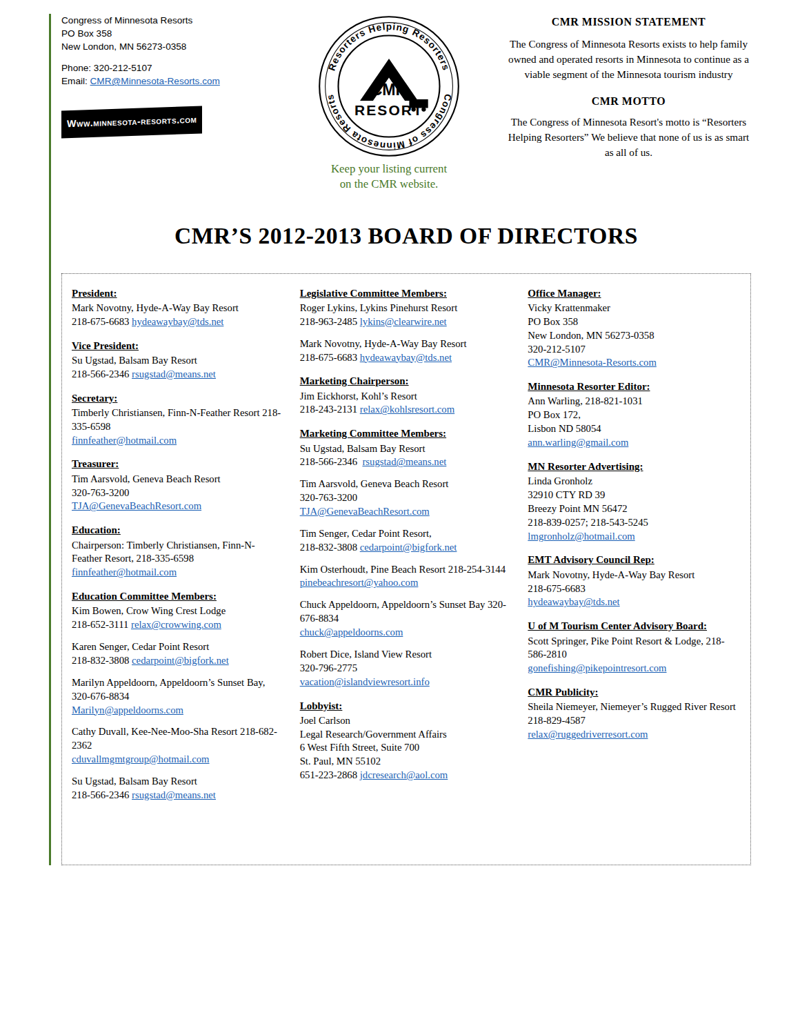Congress of Minnesota Resorts
PO Box 358
New London, MN 56273-0358
Phone: 320-212-5107
Email: CMR@Minnesota-Resorts.com
Www.minnesota-resorts.com
Resorters Helping Resorters Congress of Minnesota Resorts CMR RESORT
Keep your listing current
on the CMR website.
CMR MISSION STATEMENT
The Congress of Minnesota Resorts exists to help family owned and operated resorts in Minnesota to continue as a viable segment of the Minnesota tourism industry
CMR MOTTO
The Congress of Minnesota Resort's motto is “Resorters Helping Resorters” We believe that none of us is as smart as all of us.
CMR’S 2012-2013 BOARD OF DIRECTORS
President:
Mark Novotny, Hyde-A-Way Bay Resort
218-675-6683 hydeawaybay@tds.net
Vice President:
Su Ugstad, Balsam Bay Resort
218-566-2346 rsugstad@means.net
Secretary:
Timberly Christiansen, Finn-N-Feather Resort 218-335-6598
finnfeather@hotmail.com
Treasurer:
Tim Aarsvold, Geneva Beach Resort
320-763-3200
TJA@GenevaBeachResort.com
Education:
Chairperson: Timberly Christiansen, Finn-N-Feather Resort, 218-335-6598
finnfeather@hotmail.com
Education Committee Members:
Kim Bowen, Crow Wing Crest Lodge
218-652-3111 relax@crowwing.com
Karen Senger, Cedar Point Resort
218-832-3808 cedarpoint@bigfork.net
Marilyn Appeldoorn, Appeldoorn’s Sunset Bay, 320-676-8834
Marilyn@appeldoorns.com
Cathy Duvall, Kee-Nee-Moo-Sha Resort 218-682-2362
cduvallmgmtgroup@hotmail.com
Su Ugstad, Balsam Bay Resort
218-566-2346 rsugstad@means.net
Legislative Committee Members:
Roger Lykins, Lykins Pinehurst Resort
218-963-2485 lykins@clearwire.net
Mark Novotny, Hyde-A-Way Bay Resort
218-675-6683 hydeawaybay@tds.net
Marketing Chairperson:
Jim Eickhorst, Kohl’s Resort
218-243-2131 relax@kohlsresort.com
Marketing Committee Members:
Su Ugstad, Balsam Bay Resort
218-566-2346 rsugstad@means.net
Tim Aarsvold, Geneva Beach Resort
320-763-3200
TJA@GenevaBeachResort.com
Tim Senger, Cedar Point Resort,
218-832-3808 cedarpoint@bigfork.net
Kim Osterhoudt, Pine Beach Resort 218-254-3144 pinebeachresort@yahoo.com
Chuck Appeldoorn, Appeldoorn’s Sunset Bay 320-676-8834
chuck@appeldoorns.com
Robert Dice, Island View Resort
320-796-2775
vacation@islandviewresort.info
Lobbyist:
Joel Carlson
Legal Research/Government Affairs
6 West Fifth Street, Suite 700
St. Paul, MN 55102
651-223-2868 jdcresearch@aol.com
Office Manager:
Vicky Krattenmaker
PO Box 358
New London, MN 56273-0358
320-212-5107
CMR@Minnesota-Resorts.com
Minnesota Resorter Editor:
Ann Warling, 218-821-1031
PO Box 172,
Lisbon ND 58054
ann.warling@gmail.com
MN Resorter Advertising:
Linda Gronholz
32910 CTY RD 39
Breezy Point MN 56472
218-839-0257; 218-543-5245
lmgronholz@hotmail.com
EMT Advisory Council Rep:
Mark Novotny, Hyde-A-Way Bay Resort
218-675-6683
hydeawaybay@tds.net
U of M Tourism Center Advisory Board:
Scott Springer, Pike Point Resort & Lodge, 218-586-2810
gonefishing@pikepointresort.com
CMR Publicity:
Sheila Niemeyer, Niemeyer’s Rugged River Resort 218-829-4587
relax@ruggedriverresort.com